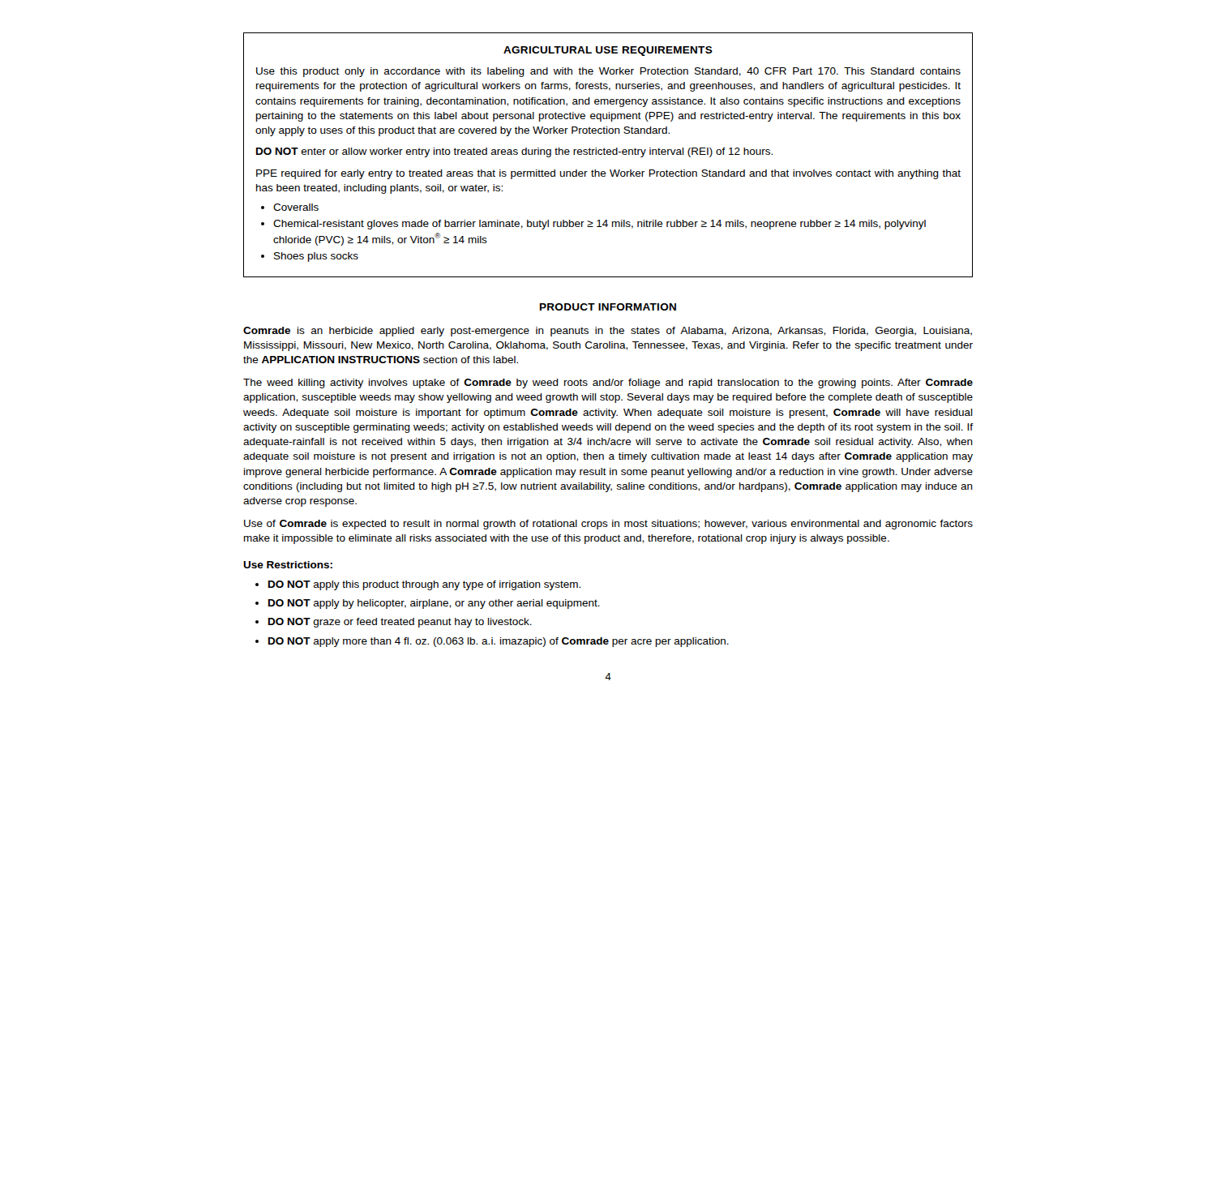AGRICULTURAL USE REQUIREMENTS
Use this product only in accordance with its labeling and with the Worker Protection Standard, 40 CFR Part 170. This Standard contains requirements for the protection of agricultural workers on farms, forests, nurseries, and greenhouses, and handlers of agricultural pesticides. It contains requirements for training, decontamination, notification, and emergency assistance. It also contains specific instructions and exceptions pertaining to the statements on this label about personal protective equipment (PPE) and restricted-entry interval. The requirements in this box only apply to uses of this product that are covered by the Worker Protection Standard.
DO NOT enter or allow worker entry into treated areas during the restricted-entry interval (REI) of 12 hours.
PPE required for early entry to treated areas that is permitted under the Worker Protection Standard and that involves contact with anything that has been treated, including plants, soil, or water, is:
Coveralls
Chemical-resistant gloves made of barrier laminate, butyl rubber ≥ 14 mils, nitrile rubber ≥ 14 mils, neoprene rubber ≥ 14 mils, polyvinyl chloride (PVC) ≥ 14 mils, or Viton® ≥ 14 mils
Shoes plus socks
PRODUCT INFORMATION
Comrade is an herbicide applied early post-emergence in peanuts in the states of Alabama, Arizona, Arkansas, Florida, Georgia, Louisiana, Mississippi, Missouri, New Mexico, North Carolina, Oklahoma, South Carolina, Tennessee, Texas, and Virginia. Refer to the specific treatment under the APPLICATION INSTRUCTIONS section of this label.
The weed killing activity involves uptake of Comrade by weed roots and/or foliage and rapid translocation to the growing points. After Comrade application, susceptible weeds may show yellowing and weed growth will stop. Several days may be required before the complete death of susceptible weeds. Adequate soil moisture is important for optimum Comrade activity. When adequate soil moisture is present, Comrade will have residual activity on susceptible germinating weeds; activity on established weeds will depend on the weed species and the depth of its root system in the soil. If adequate-rainfall is not received within 5 days, then irrigation at 3/4 inch/acre will serve to activate the Comrade soil residual activity. Also, when adequate soil moisture is not present and irrigation is not an option, then a timely cultivation made at least 14 days after Comrade application may improve general herbicide performance. A Comrade application may result in some peanut yellowing and/or a reduction in vine growth. Under adverse conditions (including but not limited to high pH ≥7.5, low nutrient availability, saline conditions, and/or hardpans), Comrade application may induce an adverse crop response.
Use of Comrade is expected to result in normal growth of rotational crops in most situations; however, various environmental and agronomic factors make it impossible to eliminate all risks associated with the use of this product and, therefore, rotational crop injury is always possible.
Use Restrictions:
DO NOT apply this product through any type of irrigation system.
DO NOT apply by helicopter, airplane, or any other aerial equipment.
DO NOT graze or feed treated peanut hay to livestock.
DO NOT apply more than 4 fl. oz. (0.063 lb. a.i. imazapic) of Comrade per acre per application.
4